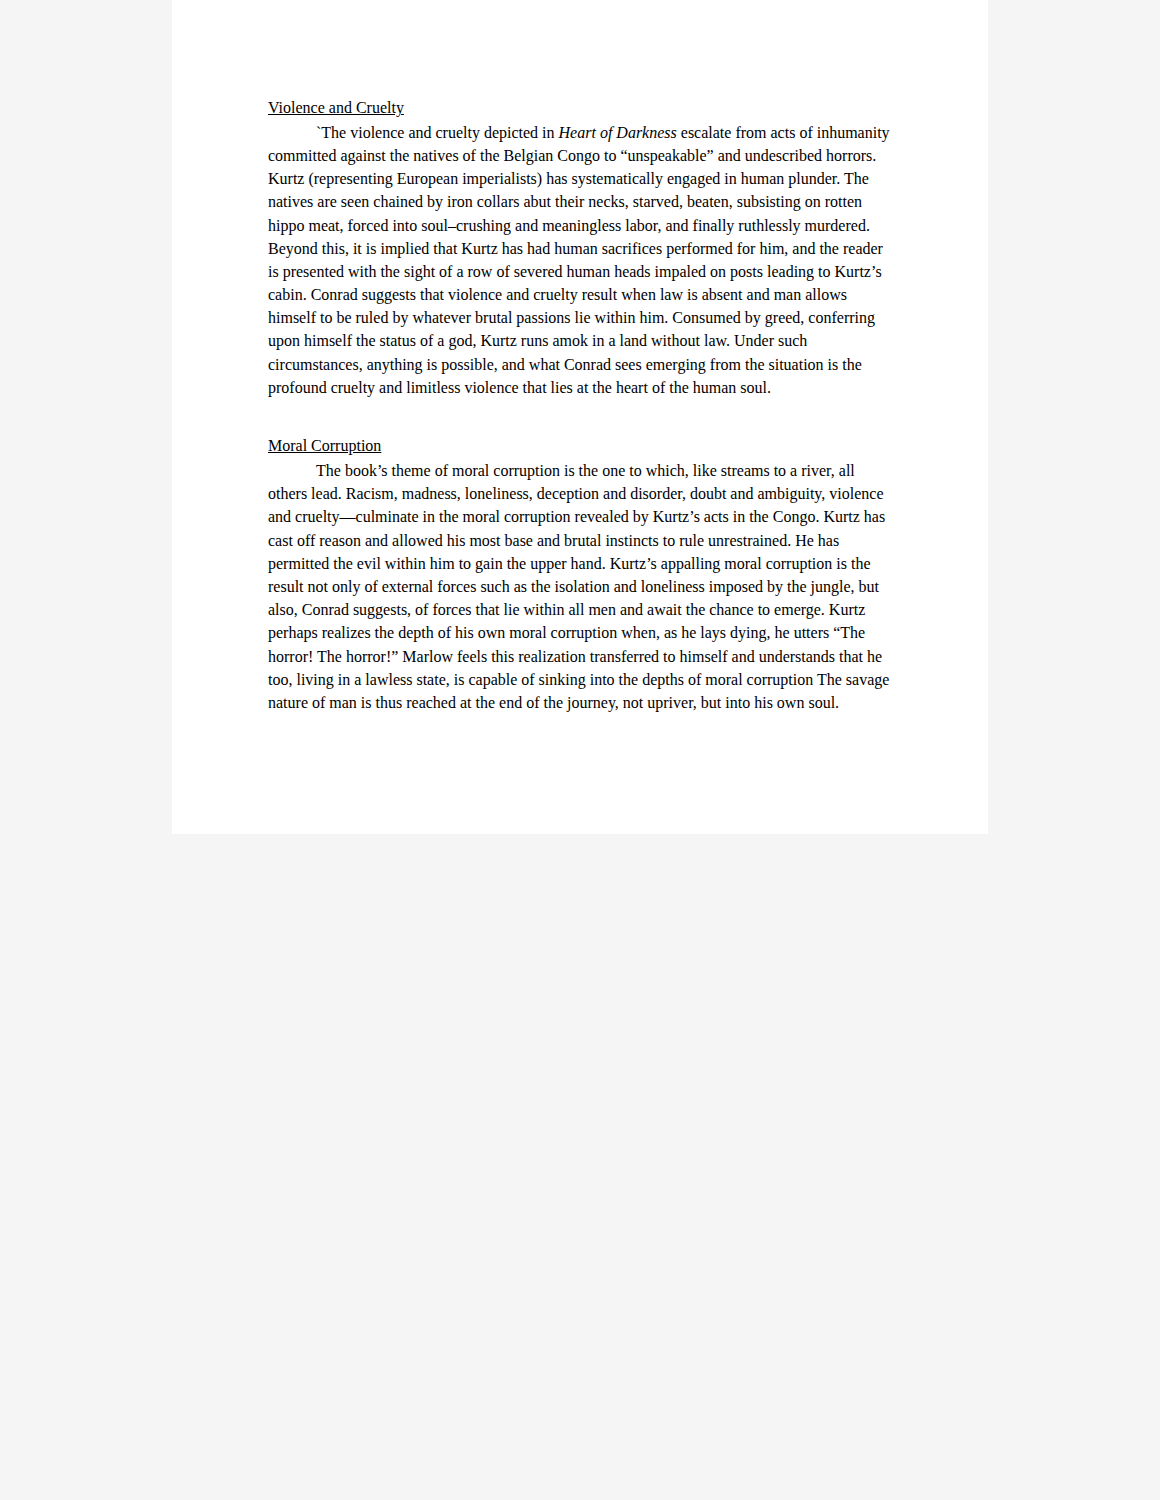Violence and Cruelty
`The violence and cruelty depicted in Heart of Darkness escalate from acts of inhumanity committed against the natives of the Belgian Congo to “unspeakable” and undescribed horrors. Kurtz (representing European imperialists) has systematically engaged in human plunder. The natives are seen chained by iron collars abut their necks, starved, beaten, subsisting on rotten hippo meat, forced into soul–crushing and meaningless labor, and finally ruthlessly murdered. Beyond this, it is implied that Kurtz has had human sacrifices performed for him, and the reader is presented with the sight of a row of severed human heads impaled on posts leading to Kurtz’s cabin. Conrad suggests that violence and cruelty result when law is absent and man allows himself to be ruled by whatever brutal passions lie within him. Consumed by greed, conferring upon himself the status of a god, Kurtz runs amok in a land without law. Under such circumstances, anything is possible, and what Conrad sees emerging from the situation is the profound cruelty and limitless violence that lies at the heart of the human soul.
Moral Corruption
The book’s theme of moral corruption is the one to which, like streams to a river, all others lead. Racism, madness, loneliness, deception and disorder, doubt and ambiguity, violence and cruelty—culminate in the moral corruption revealed by Kurtz’s acts in the Congo. Kurtz has cast off reason and allowed his most base and brutal instincts to rule unrestrained. He has permitted the evil within him to gain the upper hand. Kurtz’s appalling moral corruption is the result not only of external forces such as the isolation and loneliness imposed by the jungle, but also, Conrad suggests, of forces that lie within all men and await the chance to emerge. Kurtz perhaps realizes the depth of his own moral corruption when, as he lays dying, he utters “The horror! The horror!” Marlow feels this realization transferred to himself and understands that he too, living in a lawless state, is capable of sinking into the depths of moral corruption The savage nature of man is thus reached at the end of the journey, not upriver, but into his own soul.